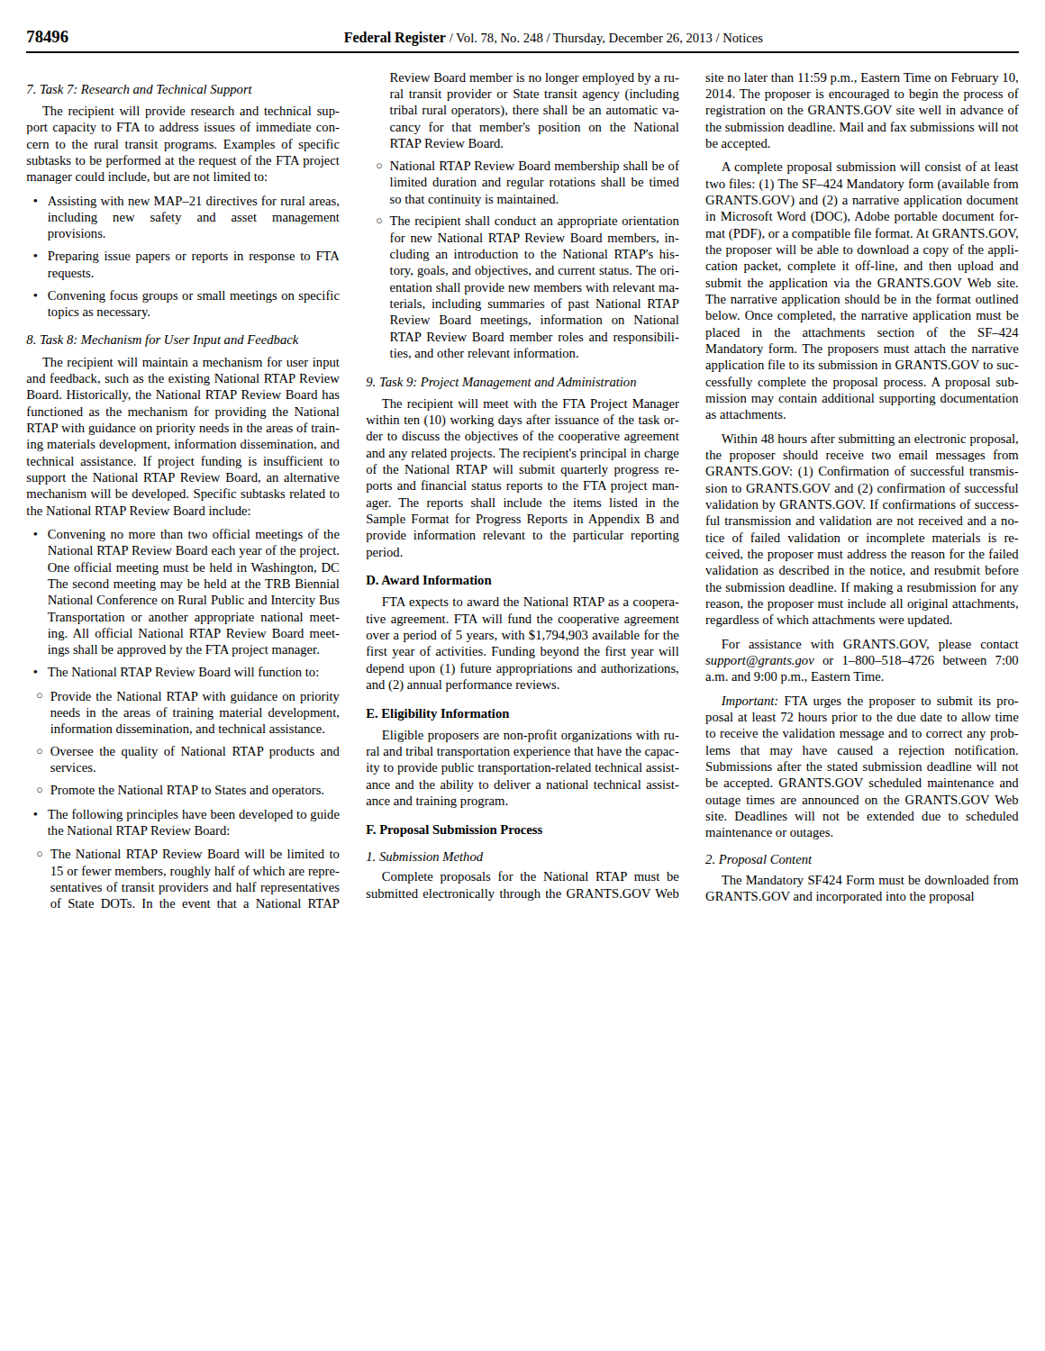78496
Federal Register / Vol. 78, No. 248 / Thursday, December 26, 2013 / Notices
7. Task 7: Research and Technical Support
The recipient will provide research and technical support capacity to FTA to address issues of immediate concern to the rural transit programs. Examples of specific subtasks to be performed at the request of the FTA project manager could include, but are not limited to:
Assisting with new MAP–21 directives for rural areas, including new safety and asset management provisions.
Preparing issue papers or reports in response to FTA requests.
Convening focus groups or small meetings on specific topics as necessary.
8. Task 8: Mechanism for User Input and Feedback
The recipient will maintain a mechanism for user input and feedback, such as the existing National RTAP Review Board. Historically, the National RTAP Review Board has functioned as the mechanism for providing the National RTAP with guidance on priority needs in the areas of training materials development, information dissemination, and technical assistance. If project funding is insufficient to support the National RTAP Review Board, an alternative mechanism will be developed. Specific subtasks related to the National RTAP Review Board include:
Convening no more than two official meetings of the National RTAP Review Board each year of the project. One official meeting must be held in Washington, DC The second meeting may be held at the TRB Biennial National Conference on Rural Public and Intercity Bus Transportation or another appropriate national meeting. All official National RTAP Review Board meetings shall be approved by the FTA project manager.
The National RTAP Review Board will function to:
Provide the National RTAP with guidance on priority needs in the areas of training material development, information dissemination, and technical assistance.
Oversee the quality of National RTAP products and services.
Promote the National RTAP to States and operators.
The following principles have been developed to guide the National RTAP Review Board:
The National RTAP Review Board will be limited to 15 or fewer members, roughly half of which are representatives of transit providers and half representatives of State DOTs. In the event that a National RTAP Review Board member is no longer employed by a rural transit provider or State transit agency (including tribal rural operators), there shall be an automatic vacancy for that member's position on the National RTAP Review Board.
National RTAP Review Board membership shall be of limited duration and regular rotations shall be timed so that continuity is maintained.
The recipient shall conduct an appropriate orientation for new National RTAP Review Board members, including an introduction to the National RTAP's history, goals, and objectives, and current status. The orientation shall provide new members with relevant materials, including summaries of past National RTAP Review Board meetings, information on National RTAP Review Board member roles and responsibilities, and other relevant information.
9. Task 9: Project Management and Administration
The recipient will meet with the FTA Project Manager within ten (10) working days after issuance of the task order to discuss the objectives of the cooperative agreement and any related projects. The recipient's principal in charge of the National RTAP will submit quarterly progress reports and financial status reports to the FTA project manager. The reports shall include the items listed in the Sample Format for Progress Reports in Appendix B and provide information relevant to the particular reporting period.
D. Award Information
FTA expects to award the National RTAP as a cooperative agreement. FTA will fund the cooperative agreement over a period of 5 years, with $1,794,903 available for the first year of activities. Funding beyond the first year will depend upon (1) future appropriations and authorizations, and (2) annual performance reviews.
E. Eligibility Information
Eligible proposers are non-profit organizations with rural and tribal transportation experience that have the capacity to provide public transportation-related technical assistance and the ability to deliver a national technical assistance and training program.
F. Proposal Submission Process
1. Submission Method
Complete proposals for the National RTAP must be submitted electronically through the GRANTS.GOV Web site no later than 11:59 p.m., Eastern Time on February 10, 2014. The proposer is encouraged to begin the process of registration on the GRANTS.GOV site well in advance of the submission deadline. Mail and fax submissions will not be accepted.
A complete proposal submission will consist of at least two files: (1) The SF–424 Mandatory form (available from GRANTS.GOV) and (2) a narrative application document in Microsoft Word (DOC), Adobe portable document format (PDF), or a compatible file format. At GRANTS.GOV, the proposer will be able to download a copy of the application packet, complete it off-line, and then upload and submit the application via the GRANTS.GOV Web site. The narrative application should be in the format outlined below. Once completed, the narrative application must be placed in the attachments section of the SF–424 Mandatory form. The proposers must attach the narrative application file to its submission in GRANTS.GOV to successfully complete the proposal process. A proposal submission may contain additional supporting documentation as attachments.
Within 48 hours after submitting an electronic proposal, the proposer should receive two email messages from GRANTS.GOV: (1) Confirmation of successful transmission to GRANTS.GOV and (2) confirmation of successful validation by GRANTS.GOV. If confirmations of successful transmission and validation are not received and a notice of failed validation or incomplete materials is received, the proposer must address the reason for the failed validation as described in the notice, and resubmit before the submission deadline. If making a resubmission for any reason, the proposer must include all original attachments, regardless of which attachments were updated.
For assistance with GRANTS.GOV, please contact support@grants.gov or 1–800–518–4726 between 7:00 a.m. and 9:00 p.m., Eastern Time.
Important: FTA urges the proposer to submit its proposal at least 72 hours prior to the due date to allow time to receive the validation message and to correct any problems that may have caused a rejection notification. Submissions after the stated submission deadline will not be accepted. GRANTS.GOV scheduled maintenance and outage times are announced on the GRANTS.GOV Web site. Deadlines will not be extended due to scheduled maintenance or outages.
2. Proposal Content
The Mandatory SF424 Form must be downloaded from GRANTS.GOV and incorporated into the proposal